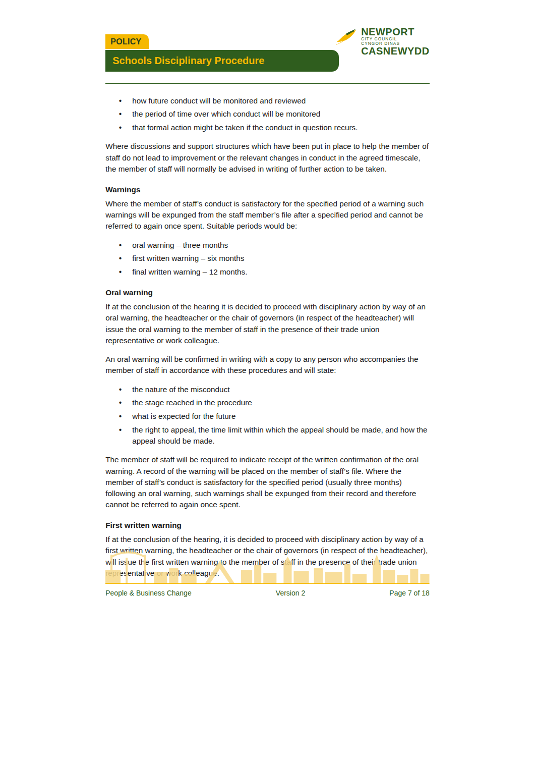NEWPORT
CITY COUNCIL
CYNGOR DINAS
CASNEWYDD
POLICY
Schools Disciplinary Procedure
how future conduct will be monitored and reviewed
the period of time over which conduct will be monitored
that formal action might be taken if the conduct in question recurs.
Where discussions and support structures which have been put in place to help the member of staff do not lead to improvement or the relevant changes in conduct in the agreed timescale, the member of staff will normally be advised in writing of further action to be taken.
Warnings
Where the member of staff’s conduct is satisfactory for the specified period of a warning such warnings will be expunged from the staff member’s file after a specified period and cannot be referred to again once spent. Suitable periods would be:
oral warning – three months
first written warning – six months
final written warning – 12 months.
Oral warning
If at the conclusion of the hearing it is decided to proceed with disciplinary action by way of an oral warning, the headteacher or the chair of governors (in respect of the headteacher) will issue the oral warning to the member of staff in the presence of their trade union representative or work colleague.
An oral warning will be confirmed in writing with a copy to any person who accompanies the member of staff in accordance with these procedures and will state:
the nature of the misconduct
the stage reached in the procedure
what is expected for the future
the right to appeal, the time limit within which the appeal should be made, and how the appeal should be made.
The member of staff will be required to indicate receipt of the written confirmation of the oral warning. A record of the warning will be placed on the member of staff’s file. Where the member of staff’s conduct is satisfactory for the specified period (usually three months) following an oral warning, such warnings shall be expunged from their record and therefore cannot be referred to again once spent.
First written warning
If at the conclusion of the hearing, it is decided to proceed with disciplinary action by way of a first written warning, the headteacher or the chair of governors (in respect of the headteacher), will issue the first written warning to the member of staff in the presence of their trade union representative or work colleague.
People & Business Change Version 2 Page 7 of 18